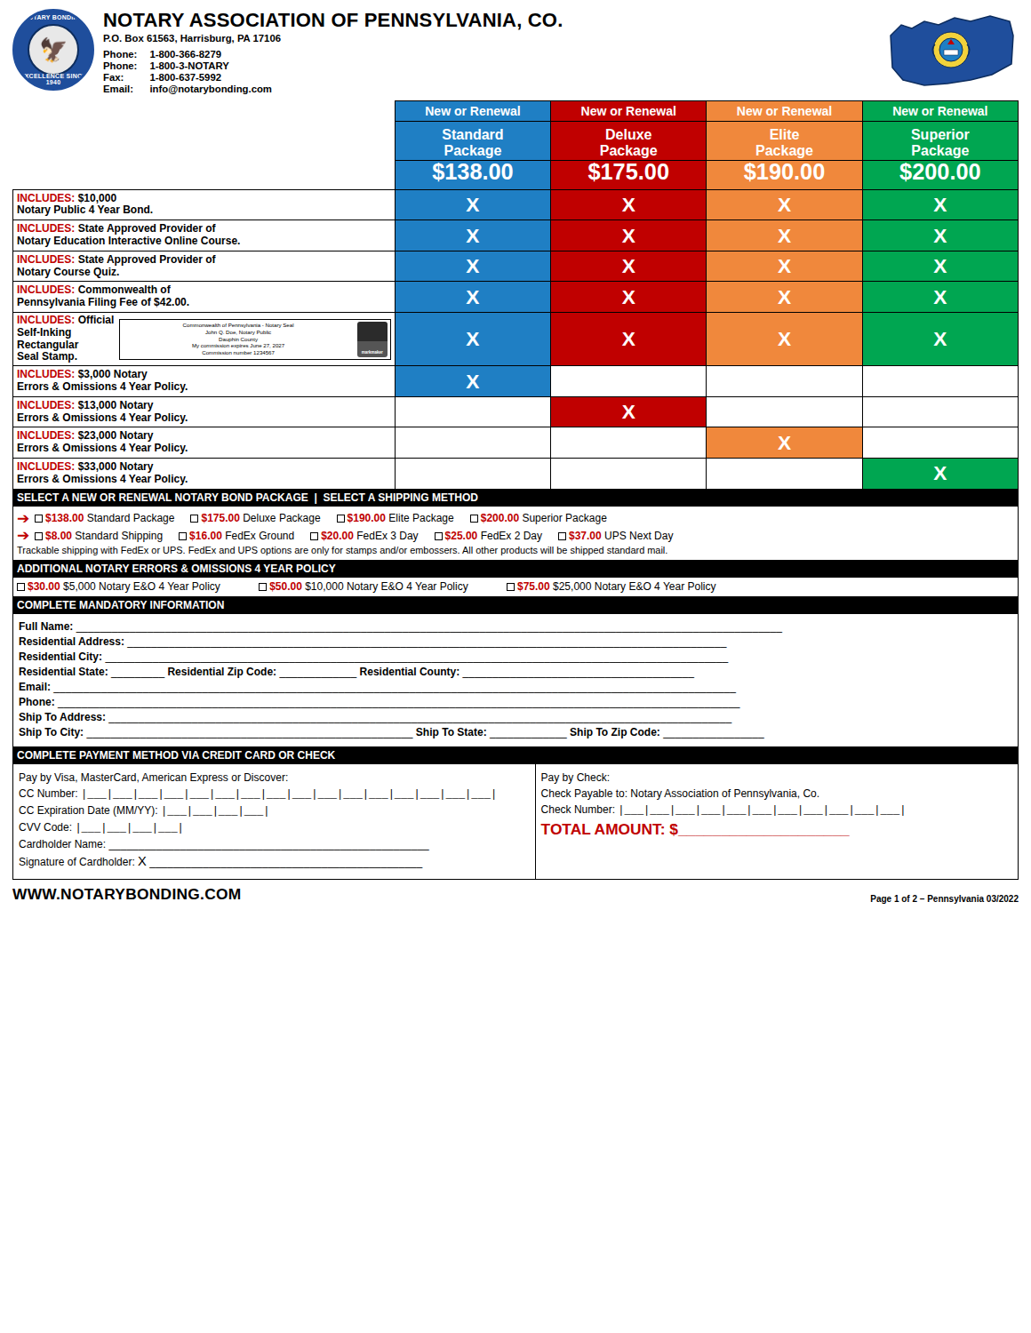NOTARY BONDING EXCELLENCE SINCE 1940
🦅
NOTARY ASSOCIATION OF PENNSYLVANIA, CO.
P.O. Box 61563, Harrisburg, PA 17106
| Phone: | 1-800-366-8279 |
| Phone: | 1-800-3-NOTARY |
| Fax: | 1-800-637-5992 |
| Email: | info@notarybonding.com |
| | New or Renewal | New or Renewal | New or Renewal | New or Renewal |
| | Standard Package | Deluxe Package | Elite Package | Superior Package |
| | $138.00 | $175.00 | $190.00 | $200.00 |
| INCLUDES: $10,000 Notary Public 4 Year Bond. | X | X | X | X |
| INCLUDES: State Approved Provider of Notary Education Interactive Online Course. | X | X | X | X |
| INCLUDES: State Approved Provider of Notary Course Quiz. | X | X | X | X |
| INCLUDES: Commonwealth of Pennsylvania Filing Fee of $42.00. | X | X | X | X |
| INCLUDES: Official Self-Inking Rectangular Seal Stamp. Commonwealth of Pennsylvania - Notary Seal John Q. Doe, Notary Public Dauphin County My commission expires June 27, 2027 Commission number 1234567 | X | X | X | X |
| INCLUDES: $3,000 Notary Errors & Omissions 4 Year Policy. | X | | | |
| INCLUDES: $13,000 Notary Errors & Omissions 4 Year Policy. | | X | | |
| INCLUDES: $23,000 Notary Errors & Omissions 4 Year Policy. | | | X | |
| INCLUDES: $33,000 Notary Errors & Omissions 4 Year Policy. | | | | X |
SELECT A NEW OR RENEWAL NOTARY BOND PACKAGE | SELECT A SHIPPING METHOD
➔ $138.00 Standard Package $175.00 Deluxe Package $190.00 Elite Package $200.00 Superior Package
➔ $8.00 Standard Shipping $16.00 FedEx Ground $20.00 FedEx 3 Day $25.00 FedEx 2 Day $37.00 UPS Next Day
Trackable shipping with FedEx or UPS. FedEx and UPS options are only for stamps and/or embossers. All other products will be shipped standard mail.
ADDITIONAL NOTARY ERRORS & OMISSIONS 4 YEAR POLICY
$30.00 $5,000 Notary E&O 4 Year Policy $50.00 $10,000 Notary E&O 4 Year Policy $75.00 $25,000 Notary E&O 4 Year Policy
COMPLETE MANDATORY INFORMATION
Full Name: _______________________________________________________________________________________________________________________
Residential Address: _____________________________________________________________________________________________________
Residential City: _________________________________________________________________________________________________________
Residential State: _________ Residential Zip Code: _____________ Residential County: _______________________________________
Email: ___________________________________________________________________________________________________________________
Phone: ___________________________________________________________________________________________________________________
Ship To Address: _________________________________________________________________________________________________________
Ship To City: _______________________________________________________ Ship To State: _____________ Ship To Zip Code: _________________
COMPLETE PAYMENT METHOD VIA CREDIT CARD OR CHECK
Pay by Visa, MasterCard, American Express or Discover:
CC Number: |___|___|___|___|___|___|___|___|___|___|___|___|___|___|___|___|
CC Expiration Date (MM/YY): |___|___|___|___|
CVV Code: |___|___|___|___|
Cardholder Name: ______________________________________________________
Signature of Cardholder: X ______________________________________________
Pay by Check:
Check Payable to: Notary Association of Pennsylvania, Co.
Check Number: |___|___|___|___|___|___|___|___|___|___|___|
TOTAL AMOUNT: $____________________
WWW.NOTARYBONDING.COM
Page 1 of 2 – Pennsylvania 03/2022